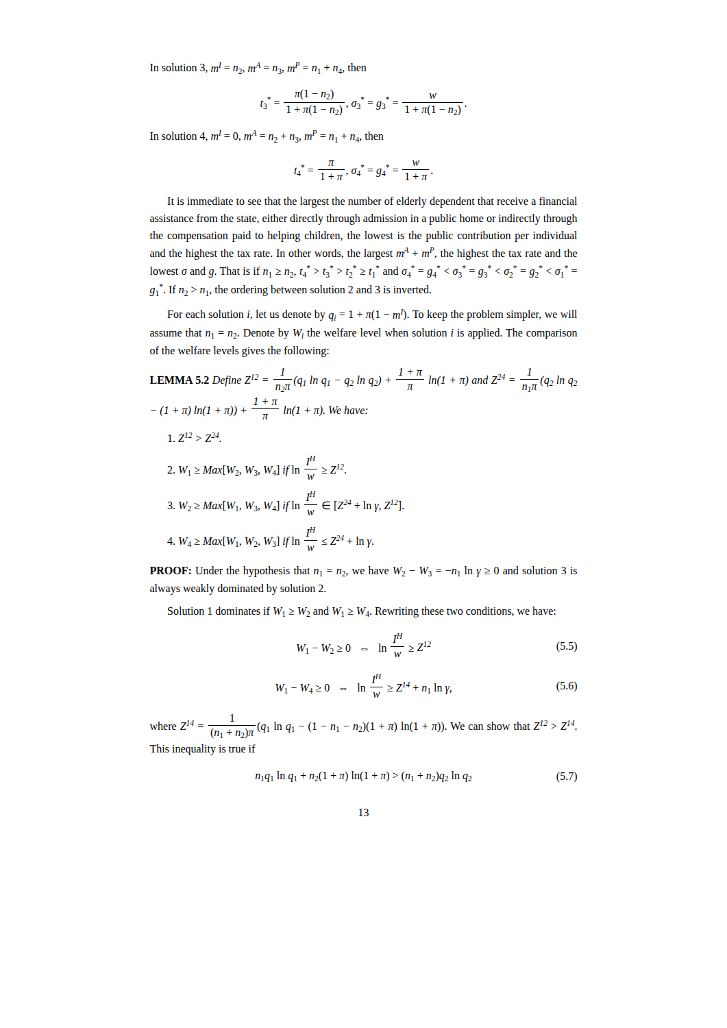In solution 3, mI = n 2, mA = n 3, mP = n 1 + n 4, then
t 3* = π(1 − n 2) 1 + π(1 − n 2), σ 3* = g 3* = w 1 + π(1 − n 2).
In solution 4, mI = 0, mA = n 2 + n 3, mP = n 1 + n 4, then
t 4* = π 1 + π, σ 4* = g 4* = w 1 + π.
It is immediate to see that the largest the number of elderly dependent that receive a financial assistance from the state, either directly through admission in a public home or indirectly through the compensation paid to helping children, the lowest is the public contribution per individual and the highest the tax rate. In other words, the largest mA + mP, the highest the tax rate and the lowest σ and g. That is if n 1 ≥ n 2, t 4* > t 3* > t 2* ≥ t 1* and σ 4* = g 4* < σ 3* = g 3* < σ 2* = g 2* < σ 1* = g 1*. If n 2 > n 1, the ordering between solution 2 and 3 is inverted.
For each solution i, let us denote by qi = 1 + π(1 − mI). To keep the problem simpler, we will assume that n 1 = n 2. Denote by Wi the welfare level when solution i is applied. The comparison of the welfare levels gives the following:
LEMMA 5.2 Define Z12 = 1 n 2 π(q 1 ln q 1 − q 2 ln q 2) + 1 + π π ln(1 + π) and Z24 = 1 n 1 π(q 2 ln q 2 − (1 + π) ln(1 + π)) + 1 + π π ln(1 + π). We have:
Z12 > Z24.
W 1 ≥ Max[W 2, W 3, W 4] if ln IH w ≥ Z12.
W 2 ≥ Max[W 1, W 3, W 4] if ln IH w ∈ [Z24 + ln γ, Z12].
W 4 ≥ Max[W 1, W 2, W 3] if ln IH w ≤ Z24 + ln γ.
PROOF: Under the hypothesis that n 1 = n 2, we have W 2 − W 3 = −n 1 ln γ ≥ 0 and solution 3 is always weakly dominated by solution 2.
Solution 1 dominates if W 1 ≥ W 2 and W 1 ≥ W 4. Rewriting these two conditions, we have:
W 1 − W 2 ≥ 0 ⇔ ln IH w ≥ Z12
(5.5)
W 1 − W 4 ≥ 0 ⇔ ln IH w ≥ Z14 + n 1 ln γ,
(5.6)
where Z14 = 1(n 1 + n 2)π(q 1 ln q 1 − (1 − n 1 − n 2)(1 + π) ln(1 + π)). We can show that Z12 > Z14. This inequality is true if
n 1 q 1 ln q 1 + n 2(1 + π) ln(1 + π) > (n 1 + n 2)q 2 ln q 2
(5.7)
13